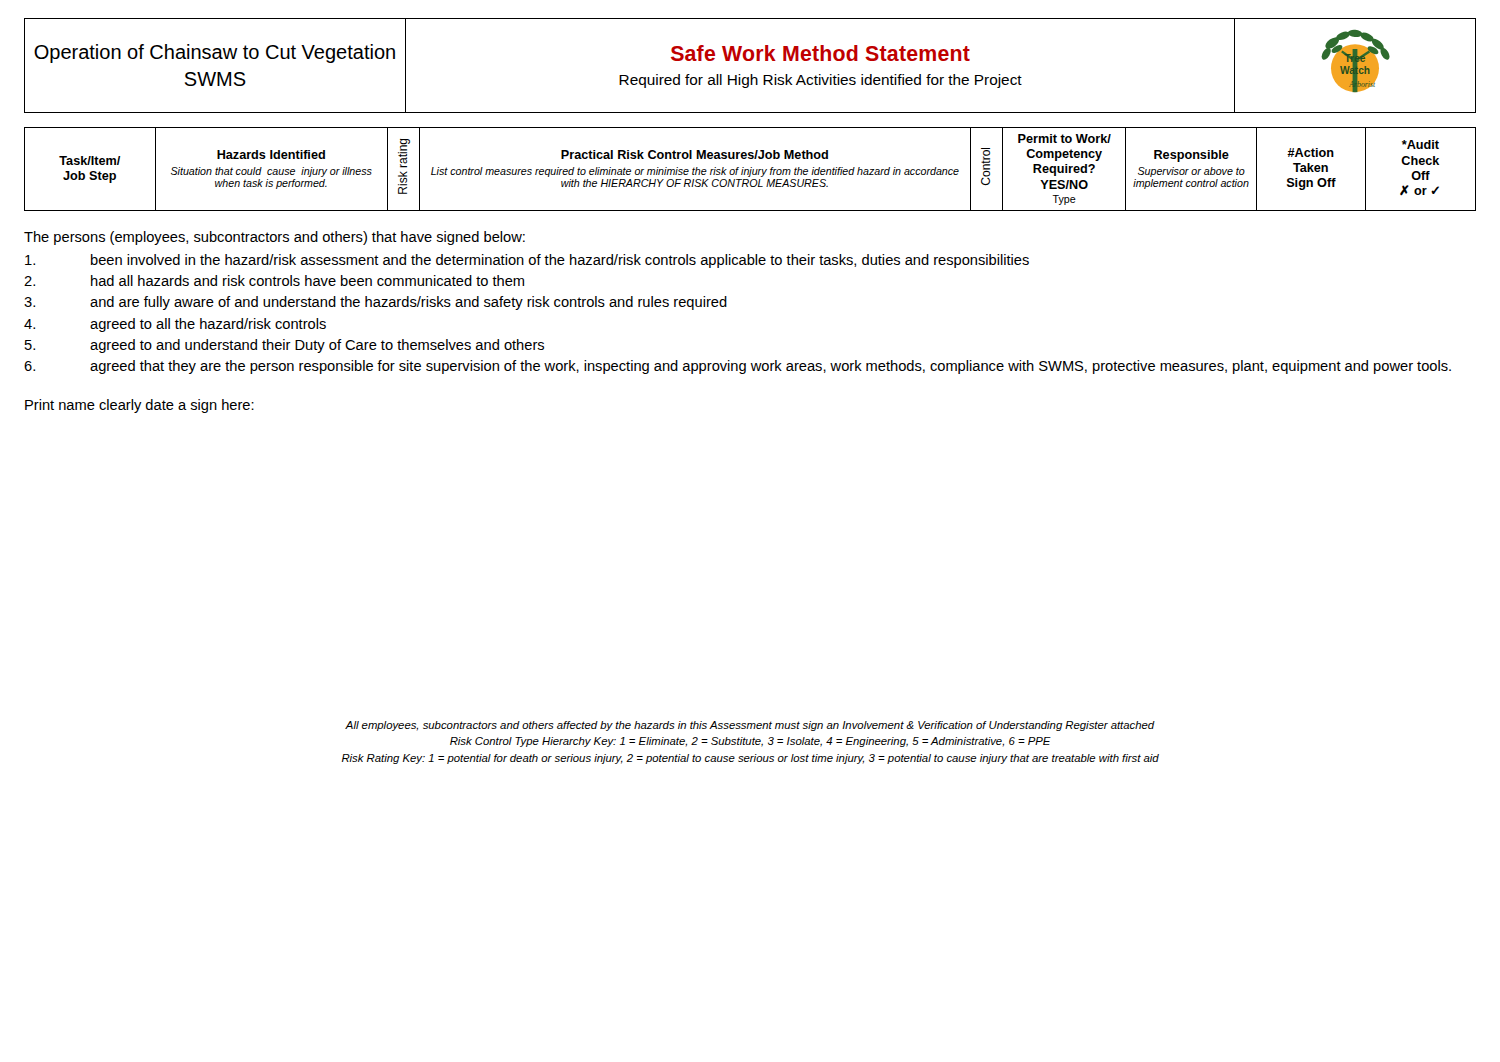| Operation of Chainsaw to Cut Vegetation SWMS | Safe Work Method Statement Required for all High Risk Activities identified for the Project | Tree Watch Arborist |
| Task/Item/ Job Step | Hazards Identified Situation that could cause injury or illness when task is performed. | Risk rating | Practical Risk Control Measures/Job Method List control measures required to eliminate or minimise the risk of injury from the identified hazard in accordance with the HIERARCHY OF RISK CONTROL MEASURES. | Control | Permit to Work/ Competency Required? YES/NO Type | Responsible Supervisor or above to implement control action | #Action Taken Sign Off | *Audit Check Off ✗ or ✓ |
| --- | --- | --- | --- | --- | --- | --- | --- | --- |
The persons (employees, subcontractors and others) that have signed below:
1. been involved in the hazard/risk assessment and the determination of the hazard/risk controls applicable to their tasks, duties and responsibilities
2. had all hazards and risk controls have been communicated to them
3. and are fully aware of and understand the hazards/risks and safety risk controls and rules required
4. agreed to all the hazard/risk controls
5. agreed to and understand their Duty of Care to themselves and others
6. agreed that they are the person responsible for site supervision of the work, inspecting and approving work areas, work methods, compliance with SWMS, protective measures, plant, equipment and power tools.
Print name clearly date a sign here:
All employees, subcontractors and others affected by the hazards in this Assessment must sign an Involvement & Verification of Understanding Register attached
Risk Control Type Hierarchy Key: 1 = Eliminate, 2 = Substitute, 3 = Isolate, 4 = Engineering, 5 = Administrative, 6 = PPE
Risk Rating Key: 1 = potential for death or serious injury, 2 = potential to cause serious or lost time injury, 3 = potential to cause injury that are treatable with first aid